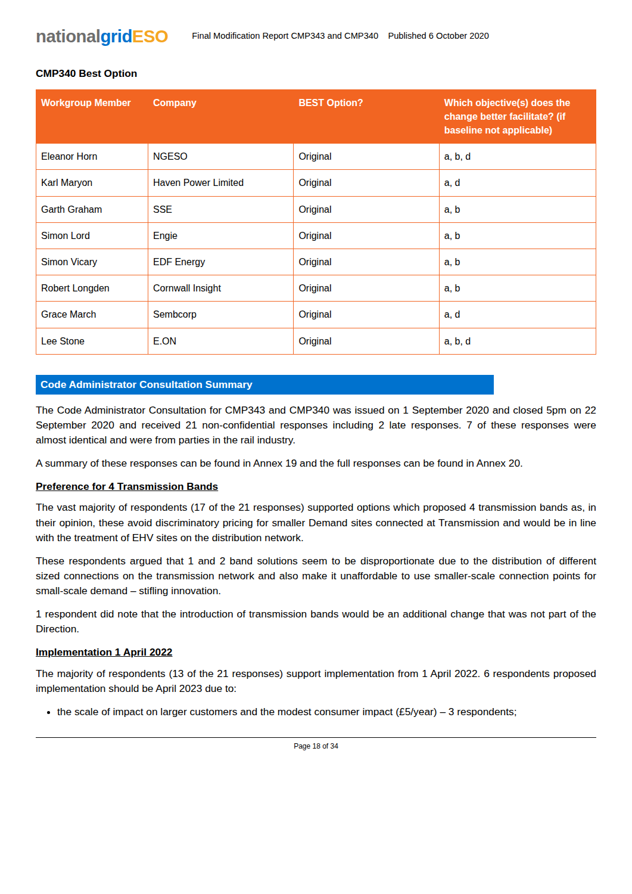national grid ESO
Final Modification Report CMP343 and CMP340 Published 6 October 2020
CMP340 Best Option
| Workgroup Member | Company | BEST Option? | Which objective(s) does the change better facilitate? (if baseline not applicable) |
| --- | --- | --- | --- |
| Eleanor Horn | NGESO | Original | a, b, d |
| Karl Maryon | Haven Power Limited | Original | a, d |
| Garth Graham | SSE | Original | a, b |
| Simon Lord | Engie | Original | a, b |
| Simon Vicary | EDF Energy | Original | a, b |
| Robert Longden | Cornwall Insight | Original | a, b |
| Grace March | Sembcorp | Original | a, d |
| Lee Stone | E.ON | Original | a, b, d |
Code Administrator Consultation Summary
The Code Administrator Consultation for CMP343 and CMP340 was issued on 1 September 2020 and closed 5pm on 22 September 2020 and received 21 non-confidential responses including 2 late responses. 7 of these responses were almost identical and were from parties in the rail industry.
A summary of these responses can be found in Annex 19 and the full responses can be found in Annex 20.
Preference for 4 Transmission Bands
The vast majority of respondents (17 of the 21 responses) supported options which proposed 4 transmission bands as, in their opinion, these avoid discriminatory pricing for smaller Demand sites connected at Transmission and would be in line with the treatment of EHV sites on the distribution network.
These respondents argued that 1 and 2 band solutions seem to be disproportionate due to the distribution of different sized connections on the transmission network and also make it unaffordable to use smaller-scale connection points for small-scale demand – stifling innovation.
1 respondent did note that the introduction of transmission bands would be an additional change that was not part of the Direction.
Implementation 1 April 2022
The majority of respondents (13 of the 21 responses) support implementation from 1 April 2022. 6 respondents proposed implementation should be April 2023 due to:
the scale of impact on larger customers and the modest consumer impact (£5/year) – 3 respondents;
Page 18 of 34